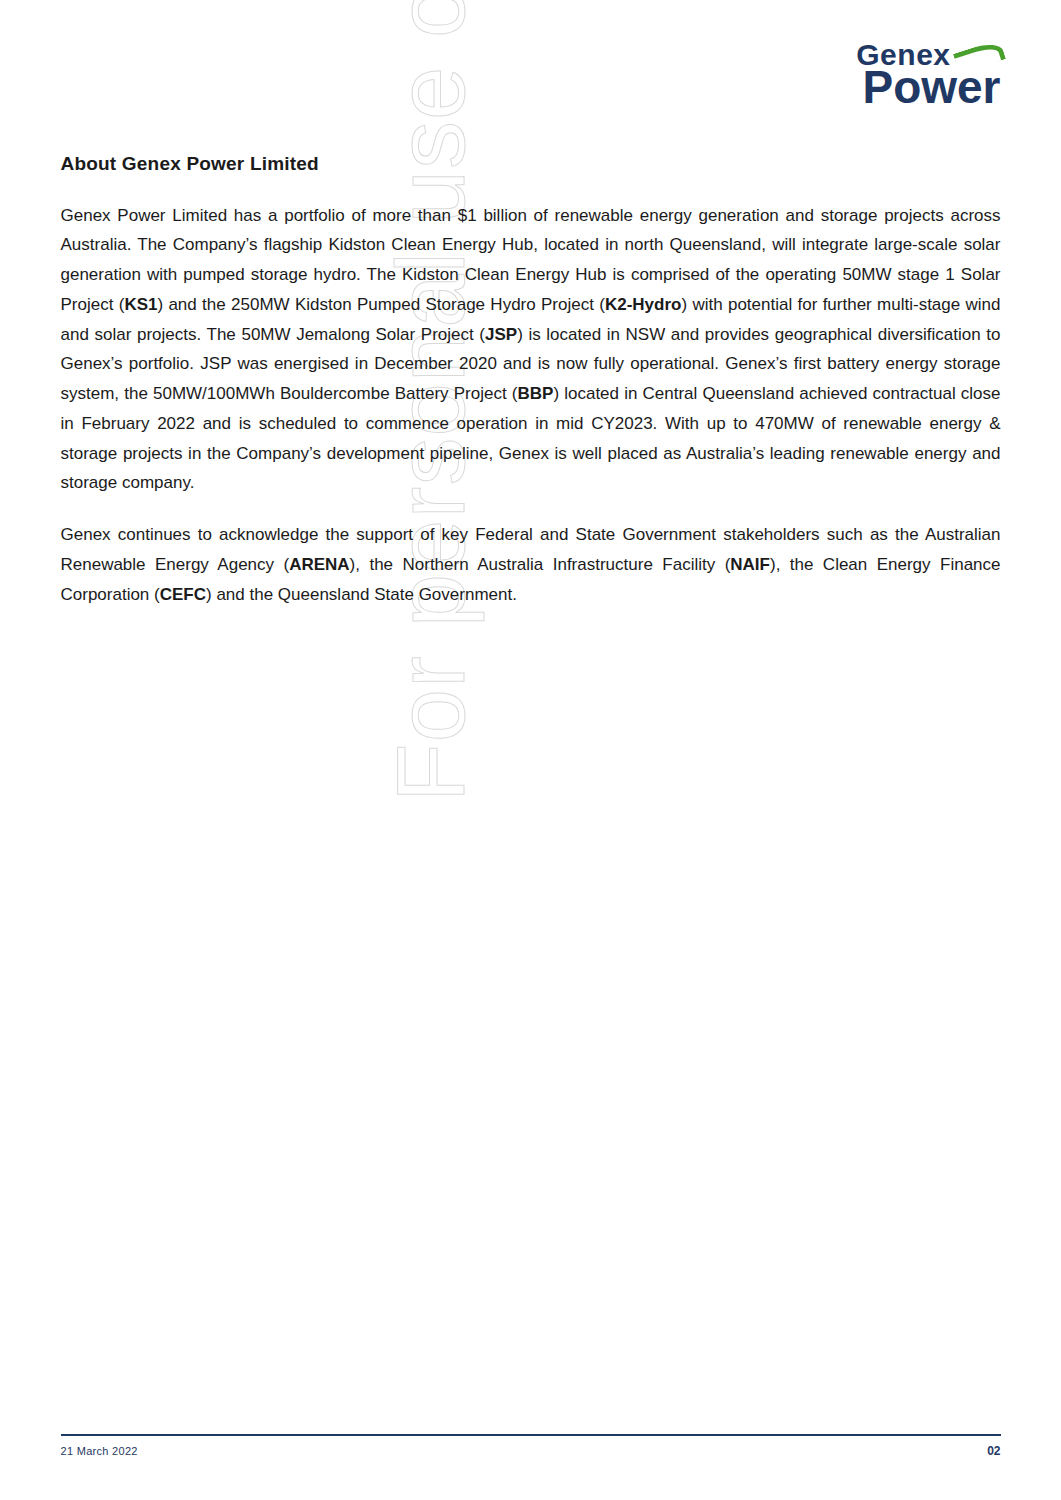For personal use only
Genex
Power
About Genex Power Limited
Genex Power Limited has a portfolio of more than $1 billion of renewable energy generation and storage projects across Australia. The Company’s flagship Kidston Clean Energy Hub, located in north Queensland, will integrate large-scale solar generation with pumped storage hydro. The Kidston Clean Energy Hub is comprised of the operating 50MW stage 1 Solar Project (KS1) and the 250MW Kidston Pumped Storage Hydro Project (K2-Hydro) with potential for further multi-stage wind and solar projects. The 50MW Jemalong Solar Project (JSP) is located in NSW and provides geographical diversification to Genex’s portfolio. JSP was energised in December 2020 and is now fully operational. Genex’s first battery energy storage system, the 50MW/100MWh Bouldercombe Battery Project (BBP) located in Central Queensland achieved contractual close in February 2022 and is scheduled to commence operation in mid CY2023. With up to 470MW of renewable energy & storage projects in the Company’s development pipeline, Genex is well placed as Australia’s leading renewable energy and storage company.
Genex continues to acknowledge the support of key Federal and State Government stakeholders such as the Australian Renewable Energy Agency (ARENA), the Northern Australia Infrastructure Facility (NAIF), the Clean Energy Finance Corporation (CEFC) and the Queensland State Government.
21 March 2022
02